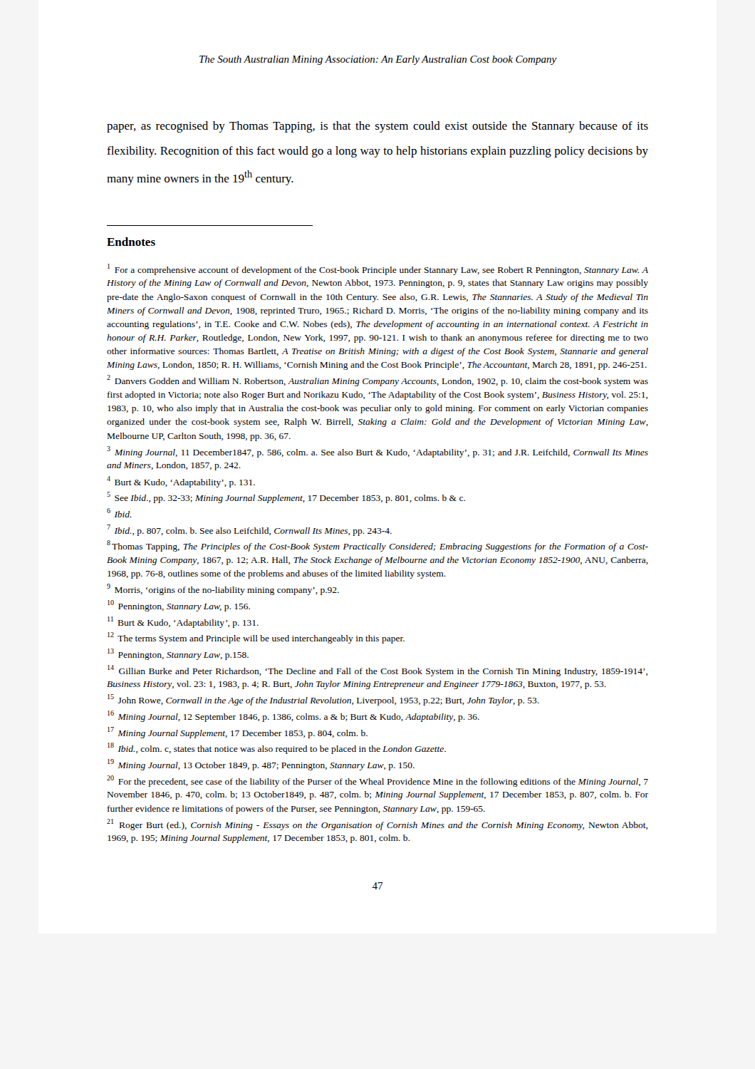The South Australian Mining Association: An Early Australian Cost book Company
paper, as recognised by Thomas Tapping, is that the system could exist outside the Stannary because of its flexibility. Recognition of this fact would go a long way to help historians explain puzzling policy decisions by many mine owners in the 19th century.
Endnotes
1 For a comprehensive account of development of the Cost-book Principle under Stannary Law, see Robert R Pennington, Stannary Law. A History of the Mining Law of Cornwall and Devon, Newton Abbot, 1973. Pennington, p. 9, states that Stannary Law origins may possibly pre-date the Anglo-Saxon conquest of Cornwall in the 10th Century. See also, G.R. Lewis, The Stannaries. A Study of the Medieval Tin Miners of Cornwall and Devon, 1908, reprinted Truro, 1965.; Richard D. Morris, ‘The origins of the no-liability mining company and its accounting regulations’, in T.E. Cooke and C.W. Nobes (eds), The development of accounting in an international context. A Festricht in honour of R.H. Parker, Routledge, London, New York, 1997, pp. 90-121. I wish to thank an anonymous referee for directing me to two other informative sources: Thomas Bartlett, A Treatise on British Mining; with a digest of the Cost Book System, Stannarie and general Mining Laws, London, 1850; R. H. Williams, ‘Cornish Mining and the Cost Book Principle’, The Accountant, March 28, 1891, pp. 246-251.
2 Danvers Godden and William N. Robertson, Australian Mining Company Accounts, London, 1902, p. 10, claim the cost-book system was first adopted in Victoria; note also Roger Burt and Norikazu Kudo, ‘The Adaptability of the Cost Book system’, Business History, vol. 25:1, 1983, p. 10, who also imply that in Australia the cost-book was peculiar only to gold mining. For comment on early Victorian companies organized under the cost-book system see, Ralph W. Birrell, Staking a Claim: Gold and the Development of Victorian Mining Law, Melbourne UP, Carlton South, 1998, pp. 36, 67.
3 Mining Journal, 11 December1847, p. 586, colm. a. See also Burt & Kudo, ‘Adaptability’, p. 31; and J.R. Leifchild, Cornwall Its Mines and Miners, London, 1857, p. 242.
4 Burt & Kudo, ‘Adaptability’, p. 131.
5 See Ibid., pp. 32-33; Mining Journal Supplement, 17 December 1853, p. 801, colms. b & c.
6 Ibid.
7 Ibid., p. 807, colm. b. See also Leifchild, Cornwall Its Mines, pp. 243-4.
8 Thomas Tapping, The Principles of the Cost-Book System Practically Considered; Embracing Suggestions for the Formation of a Cost-Book Mining Company, 1867, p. 12; A.R. Hall, The Stock Exchange of Melbourne and the Victorian Economy 1852-1900, ANU, Canberra, 1968, pp. 76-8, outlines some of the problems and abuses of the limited liability system.
9 Morris, ‘origins of the no-liability mining company’, p.92.
10 Pennington, Stannary Law, p. 156.
11 Burt & Kudo, ‘Adaptability’, p. 131.
12 The terms System and Principle will be used interchangeably in this paper.
13 Pennington, Stannary Law, p.158.
14 Gillian Burke and Peter Richardson, ‘The Decline and Fall of the Cost Book System in the Cornish Tin Mining Industry, 1859-1914’, Business History, vol. 23: 1, 1983, p. 4; R. Burt, John Taylor Mining Entrepreneur and Engineer 1779-1863, Buxton, 1977, p. 53.
15 John Rowe, Cornwall in the Age of the Industrial Revolution, Liverpool, 1953, p.22; Burt, John Taylor, p. 53.
16 Mining Journal, 12 September 1846, p. 1386, colms. a & b; Burt & Kudo, Adaptability, p. 36.
17 Mining Journal Supplement, 17 December 1853, p. 804, colm. b.
18 Ibid., colm. c, states that notice was also required to be placed in the London Gazette.
19 Mining Journal, 13 October 1849, p. 487; Pennington, Stannary Law, p. 150.
20 For the precedent, see case of the liability of the Purser of the Wheal Providence Mine in the following editions of the Mining Journal, 7 November 1846, p. 470, colm. b; 13 October1849, p. 487, colm. b; Mining Journal Supplement, 17 December 1853, p. 807, colm. b. For further evidence re limitations of powers of the Purser, see Pennington, Stannary Law, pp. 159-65.
21 Roger Burt (ed.), Cornish Mining - Essays on the Organisation of Cornish Mines and the Cornish Mining Economy, Newton Abbot, 1969, p. 195; Mining Journal Supplement, 17 December 1853, p. 801, colm. b.
47